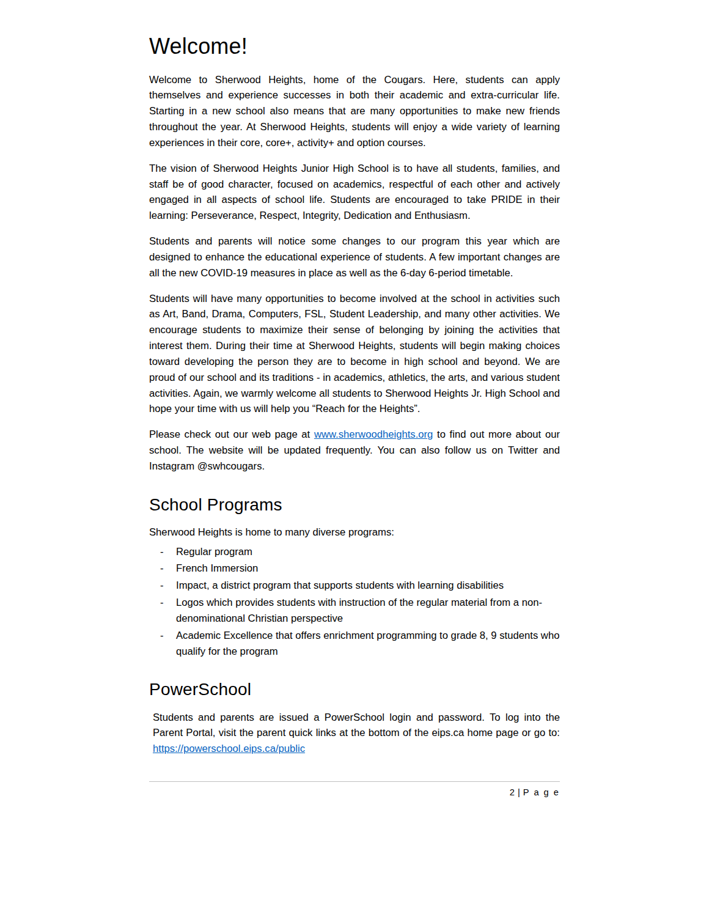Welcome!
Welcome to Sherwood Heights, home of the Cougars. Here, students can apply themselves and experience successes in both their academic and extra-curricular life. Starting in a new school also means that are many opportunities to make new friends throughout the year. At Sherwood Heights, students will enjoy a wide variety of learning experiences in their core, core+, activity+ and option courses.
The vision of Sherwood Heights Junior High School is to have all students, families, and staff be of good character, focused on academics, respectful of each other and actively engaged in all aspects of school life. Students are encouraged to take PRIDE in their learning: Perseverance, Respect, Integrity, Dedication and Enthusiasm.
Students and parents will notice some changes to our program this year which are designed to enhance the educational experience of students. A few important changes are all the new COVID-19 measures in place as well as the 6-day 6-period timetable.
Students will have many opportunities to become involved at the school in activities such as Art, Band, Drama, Computers, FSL, Student Leadership, and many other activities. We encourage students to maximize their sense of belonging by joining the activities that interest them. During their time at Sherwood Heights, students will begin making choices toward developing the person they are to become in high school and beyond. We are proud of our school and its traditions - in academics, athletics, the arts, and various student activities. Again, we warmly welcome all students to Sherwood Heights Jr. High School and hope your time with us will help you “Reach for the Heights”.
Please check out our web page at www.sherwoodheights.org to find out more about our school. The website will be updated frequently. You can also follow us on Twitter and Instagram @swhcougars.
School Programs
Sherwood Heights is home to many diverse programs:
Regular program
French Immersion
Impact, a district program that supports students with learning disabilities
Logos which provides students with instruction of the regular material from a non-denominational Christian perspective
Academic Excellence that offers enrichment programming to grade 8, 9 students who qualify for the program
PowerSchool
Students and parents are issued a PowerSchool login and password. To log into the Parent Portal, visit the parent quick links at the bottom of the eips.ca home page or go to: https://powerschool.eips.ca/public
2 | P a g e